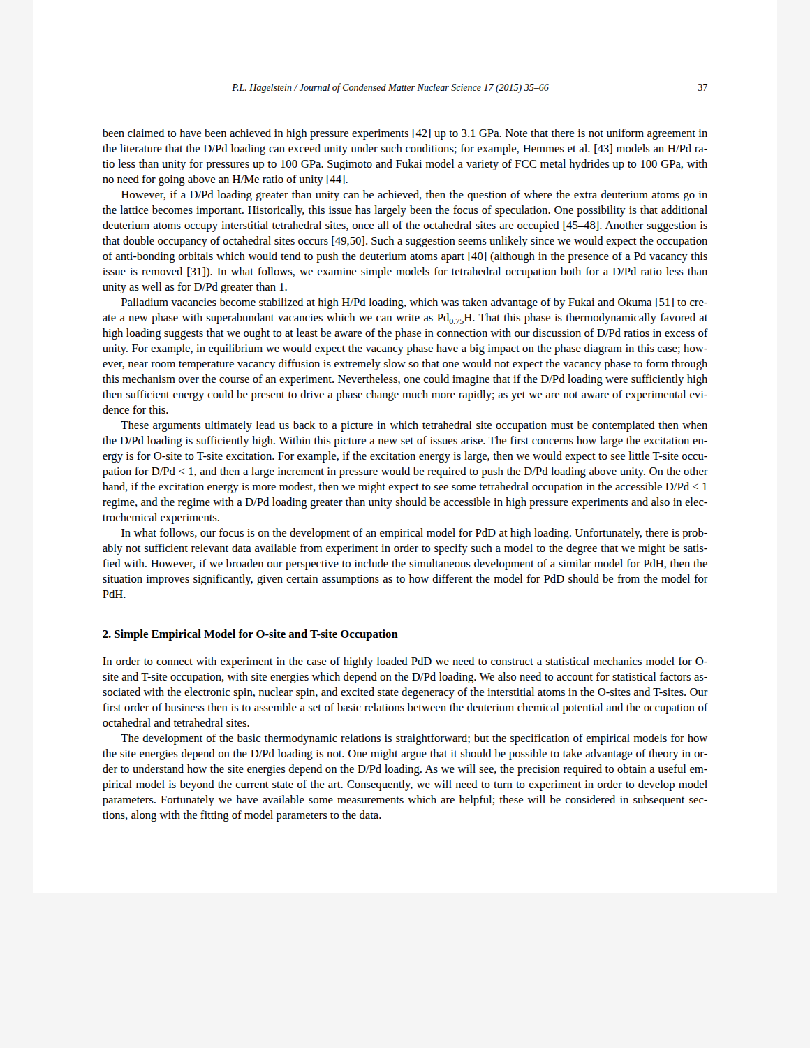P.L. Hagelstein / Journal of Condensed Matter Nuclear Science 17 (2015) 35–66 37
been claimed to have been achieved in high pressure experiments [42] up to 3.1 GPa. Note that there is not uniform agreement in the literature that the D/Pd loading can exceed unity under such conditions; for example, Hemmes et al. [43] models an H/Pd ratio less than unity for pressures up to 100 GPa. Sugimoto and Fukai model a variety of FCC metal hydrides up to 100 GPa, with no need for going above an H/Me ratio of unity [44].
However, if a D/Pd loading greater than unity can be achieved, then the question of where the extra deuterium atoms go in the lattice becomes important. Historically, this issue has largely been the focus of speculation. One possibility is that additional deuterium atoms occupy interstitial tetrahedral sites, once all of the octahedral sites are occupied [45–48]. Another suggestion is that double occupancy of octahedral sites occurs [49,50]. Such a suggestion seems unlikely since we would expect the occupation of anti-bonding orbitals which would tend to push the deuterium atoms apart [40] (although in the presence of a Pd vacancy this issue is removed [31]). In what follows, we examine simple models for tetrahedral occupation both for a D/Pd ratio less than unity as well as for D/Pd greater than 1.
Palladium vacancies become stabilized at high H/Pd loading, which was taken advantage of by Fukai and Okuma [51] to create a new phase with superabundant vacancies which we can write as Pd0.75H. That this phase is thermodynamically favored at high loading suggests that we ought to at least be aware of the phase in connection with our discussion of D/Pd ratios in excess of unity. For example, in equilibrium we would expect the vacancy phase have a big impact on the phase diagram in this case; however, near room temperature vacancy diffusion is extremely slow so that one would not expect the vacancy phase to form through this mechanism over the course of an experiment. Nevertheless, one could imagine that if the D/Pd loading were sufficiently high then sufficient energy could be present to drive a phase change much more rapidly; as yet we are not aware of experimental evidence for this.
These arguments ultimately lead us back to a picture in which tetrahedral site occupation must be contemplated then when the D/Pd loading is sufficiently high. Within this picture a new set of issues arise. The first concerns how large the excitation energy is for O-site to T-site excitation. For example, if the excitation energy is large, then we would expect to see little T-site occupation for D/Pd < 1, and then a large increment in pressure would be required to push the D/Pd loading above unity. On the other hand, if the excitation energy is more modest, then we might expect to see some tetrahedral occupation in the accessible D/Pd < 1 regime, and the regime with a D/Pd loading greater than unity should be accessible in high pressure experiments and also in electrochemical experiments.
In what follows, our focus is on the development of an empirical model for PdD at high loading. Unfortunately, there is probably not sufficient relevant data available from experiment in order to specify such a model to the degree that we might be satisfied with. However, if we broaden our perspective to include the simultaneous development of a similar model for PdH, then the situation improves significantly, given certain assumptions as to how different the model for PdD should be from the model for PdH.
2. Simple Empirical Model for O-site and T-site Occupation
In order to connect with experiment in the case of highly loaded PdD we need to construct a statistical mechanics model for O-site and T-site occupation, with site energies which depend on the D/Pd loading. We also need to account for statistical factors associated with the electronic spin, nuclear spin, and excited state degeneracy of the interstitial atoms in the O-sites and T-sites. Our first order of business then is to assemble a set of basic relations between the deuterium chemical potential and the occupation of octahedral and tetrahedral sites.
The development of the basic thermodynamic relations is straightforward; but the specification of empirical models for how the site energies depend on the D/Pd loading is not. One might argue that it should be possible to take advantage of theory in order to understand how the site energies depend on the D/Pd loading. As we will see, the precision required to obtain a useful empirical model is beyond the current state of the art. Consequently, we will need to turn to experiment in order to develop model parameters. Fortunately we have available some measurements which are helpful; these will be considered in subsequent sections, along with the fitting of model parameters to the data.